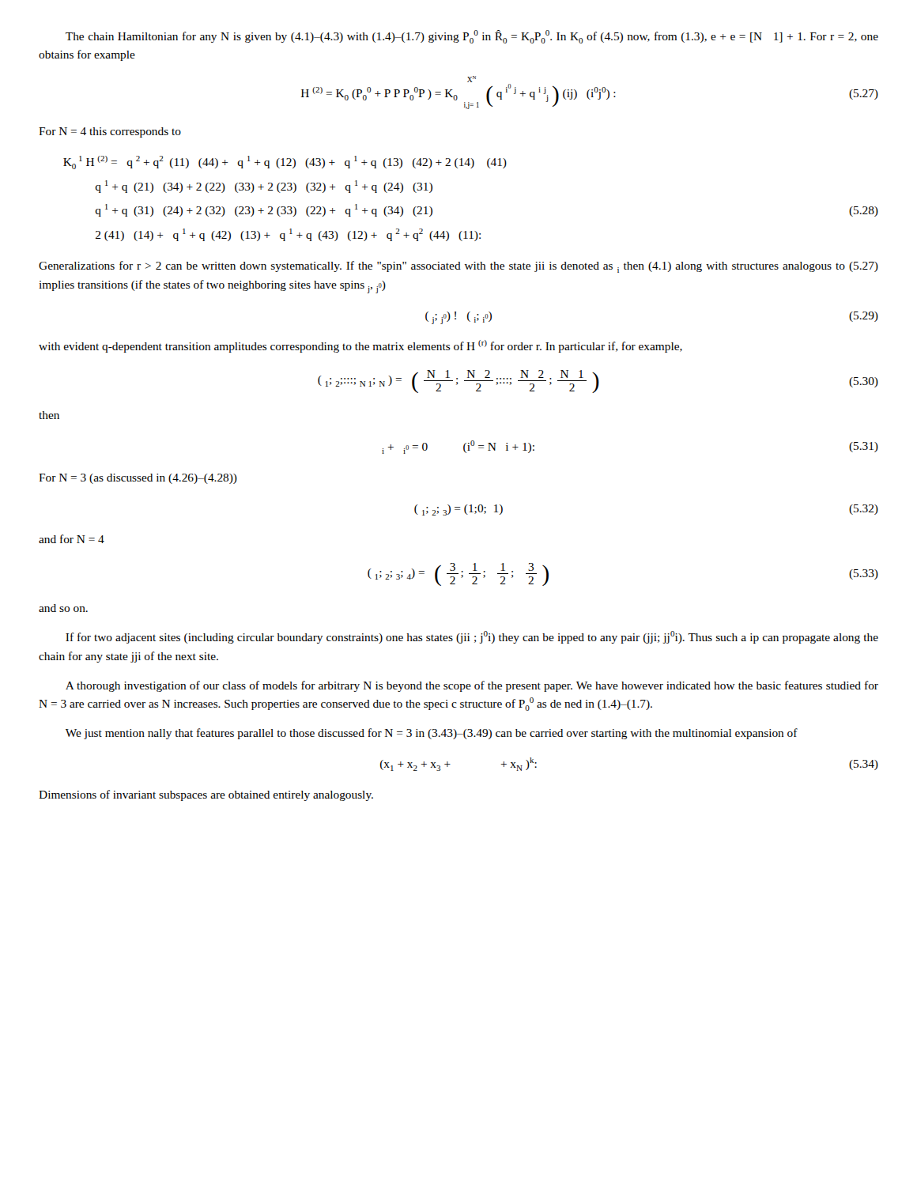The chain Hamiltonian for any N is given by (4.1)–(4.3) with (1.4)–(1.7) giving P00 in R̂0 = K0P00. In K0 of (4.5) now, from (1.3), e + e = [N 1] + 1. For r = 2, one obtains for example
H (2) = K0 (P00 + P P P00P ) = K0 XN i,j= 1 ( q i0 j + q i jj ) (ij) (i0j0) : (5.27)
For N = 4 this corresponds to
K0 1 H (2) = q 2 + q2 (11) (44) + q 1 + q (12) (43) + q 1 + q (13) (42) + 2 (14) (41)
q 1 + q (21) (34) + 2 (22) (33) + 2 (23) (32) + q 1 + q (24) (31)
q 1 + q (31) (24) + 2 (32) (23) + 2 (33) (22) + q 1 + q (34) (21) (5.28)
2 (41) (14) + q 1 + q (42) (13) + q 1 + q (43) (12) + q 2 + q2 (44) (11):
Generalizations for r > 2 can be written down systematically. If the "spin" associated with the state jii is denoted as i then (4.1) along with structures analogous to (5.27) implies transitions (if the states of two neighboring sites have spins j, j0)
( j; j0) ! ( i; i0) (5.29)
with evident q-dependent transition amplitudes corresponding to the matrix elements of H (r) for order r. In particular if, for example,
( 1; 2;:::; N 1; N ) = ( N 12; N 22;:::; N 22; N 12 ) (5.30)
then
i + i0 = 0 (i0 = N i + 1): (5.31)
For N = 3 (as discussed in (4.26)–(4.28))
( 1; 2; 3) = (1;0; 1) (5.32)
and for N = 4
( 1; 2; 3; 4) = ( 32; 12; 12; 32 ) (5.33)
and so on.
If for two adjacent sites (including circular boundary constraints) one has states (jii ; j0i) they can be ipped to any pair (jji; jj0i). Thus such a ip can propagate along the chain for any state jji of the next site.
A thorough investigation of our class of models for arbitrary N is beyond the scope of the present paper. We have however indicated how the basic features studied for N = 3 are carried over as N increases. Such properties are conserved due to the speci c structure of P00 as de ned in (1.4)–(1.7).
We just mention nally that features parallel to those discussed for N = 3 in (3.43)–(3.49) can be carried over starting with the multinomial expansion of
(x1 + x2 + x3 + + xN )k: (5.34)
Dimensions of invariant subspaces are obtained entirely analogously.